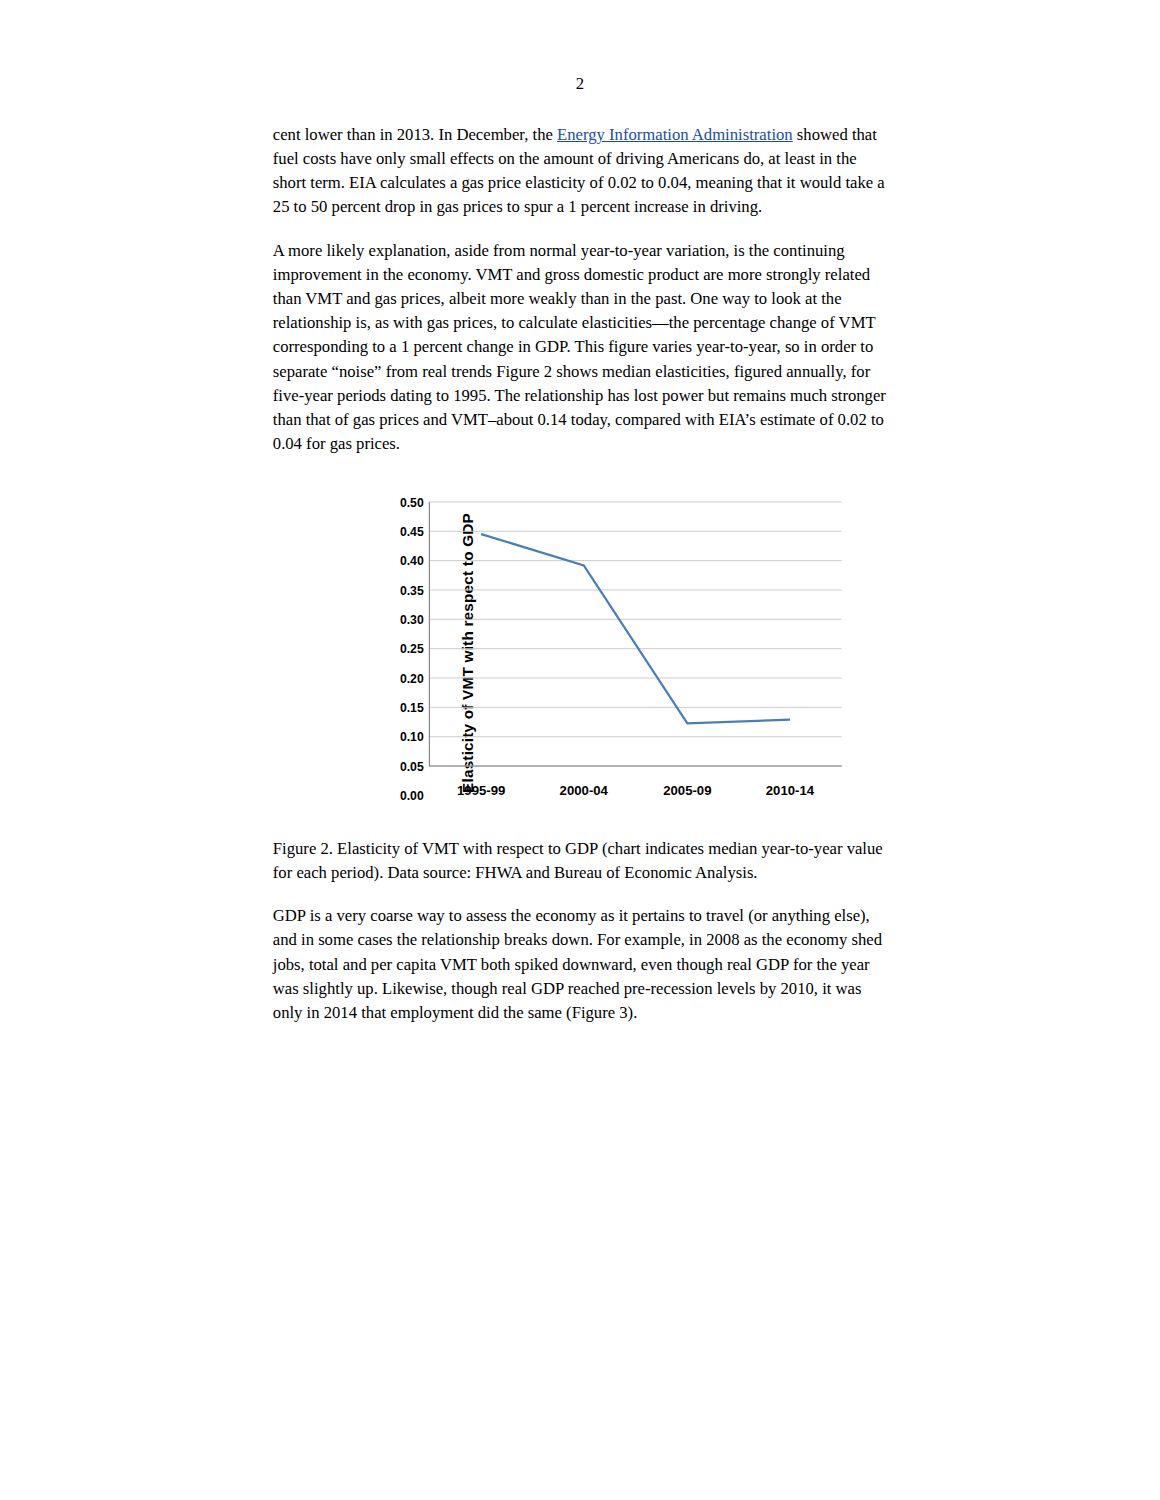2
cent lower than in 2013. In December, the Energy Information Administration showed that fuel costs have only small effects on the amount of driving Americans do, at least in the short term. EIA calculates a gas price elasticity of 0.02 to 0.04, meaning that it would take a 25 to 50 percent drop in gas prices to spur a 1 percent increase in driving.
A more likely explanation, aside from normal year-to-year variation, is the continuing improvement in the economy. VMT and gross domestic product are more strongly related than VMT and gas prices, albeit more weakly than in the past. One way to look at the relationship is, as with gas prices, to calculate elasticities—the percentage change of VMT corresponding to a 1 percent change in GDP. This figure varies year-to-year, so in order to separate “noise” from real trends Figure 2 shows median elasticities, figured annually, for five-year periods dating to 1995. The relationship has lost power but remains much stronger than that of gas prices and VMT–about 0.14 today, compared with EIA’s estimate of 0.02 to 0.04 for gas prices.
Elasticity of VMT with respect to GDP
0.50 0.45 0.40 0.35 0.30 0.25 0.20 0.15 0.10 0.05 0.00 1995-99 2000-04 2005-09 2010-14
Figure 2. Elasticity of VMT with respect to GDP (chart indicates median year-to-year value for each period). Data source: FHWA and Bureau of Economic Analysis.
GDP is a very coarse way to assess the economy as it pertains to travel (or anything else), and in some cases the relationship breaks down. For example, in 2008 as the economy shed jobs, total and per capita VMT both spiked downward, even though real GDP for the year was slightly up. Likewise, though real GDP reached pre-recession levels by 2010, it was only in 2014 that employment did the same (Figure 3).